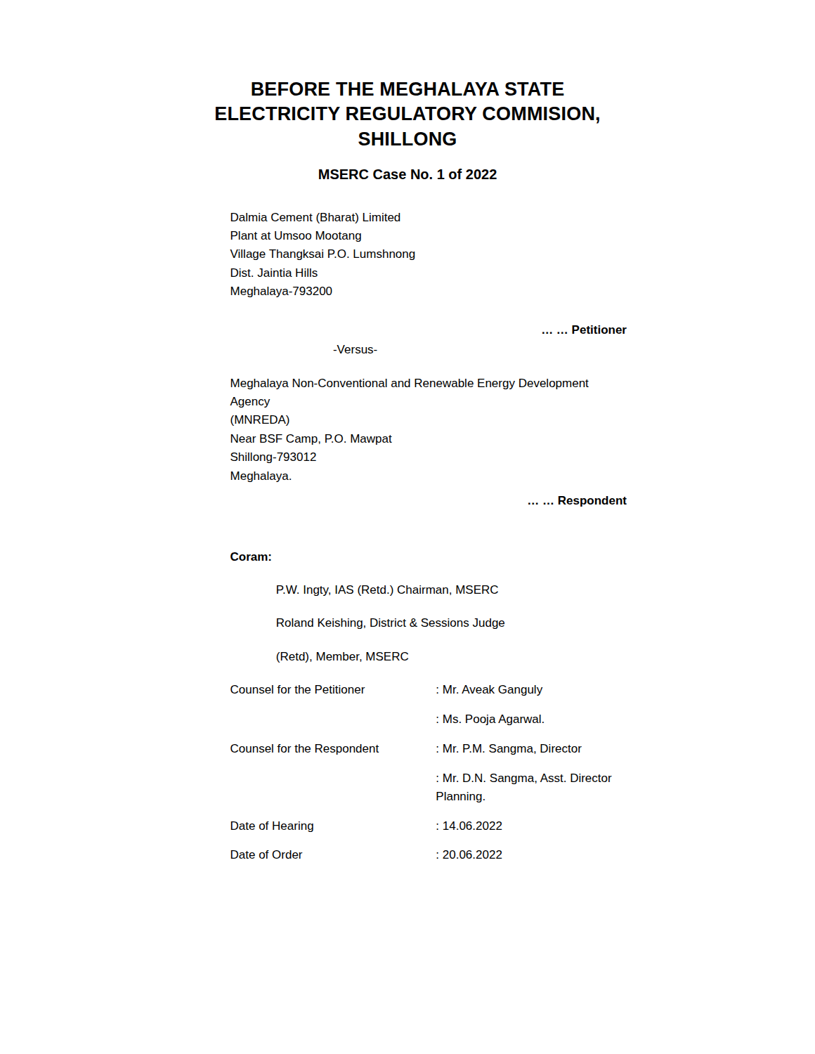BEFORE THE MEGHALAYA STATE ELECTRICITY REGULATORY COMMISION, SHILLONG
MSERC Case No. 1 of 2022
Dalmia Cement (Bharat) Limited
Plant at Umsoo Mootang
Village Thangksai P.O. Lumshnong
Dist. Jaintia Hills
Meghalaya-793200
… … Petitioner
-Versus-
Meghalaya Non-Conventional and Renewable Energy Development Agency
(MNREDA)
Near BSF Camp, P.O. Mawpat
Shillong-793012
Meghalaya.
… … Respondent
Coram:
P.W. Ingty, IAS (Retd.) Chairman, MSERC
Roland Keishing, District & Sessions Judge
(Retd), Member, MSERC
| Counsel for the Petitioner | : Mr. Aveak Ganguly |
| | : Ms. Pooja Agarwal. |
| Counsel for the Respondent | : Mr. P.M. Sangma, Director |
| | : Mr. D.N. Sangma, Asst. Director Planning. |
| Date of Hearing | : 14.06.2022 |
| Date of Order | : 20.06.2022 |